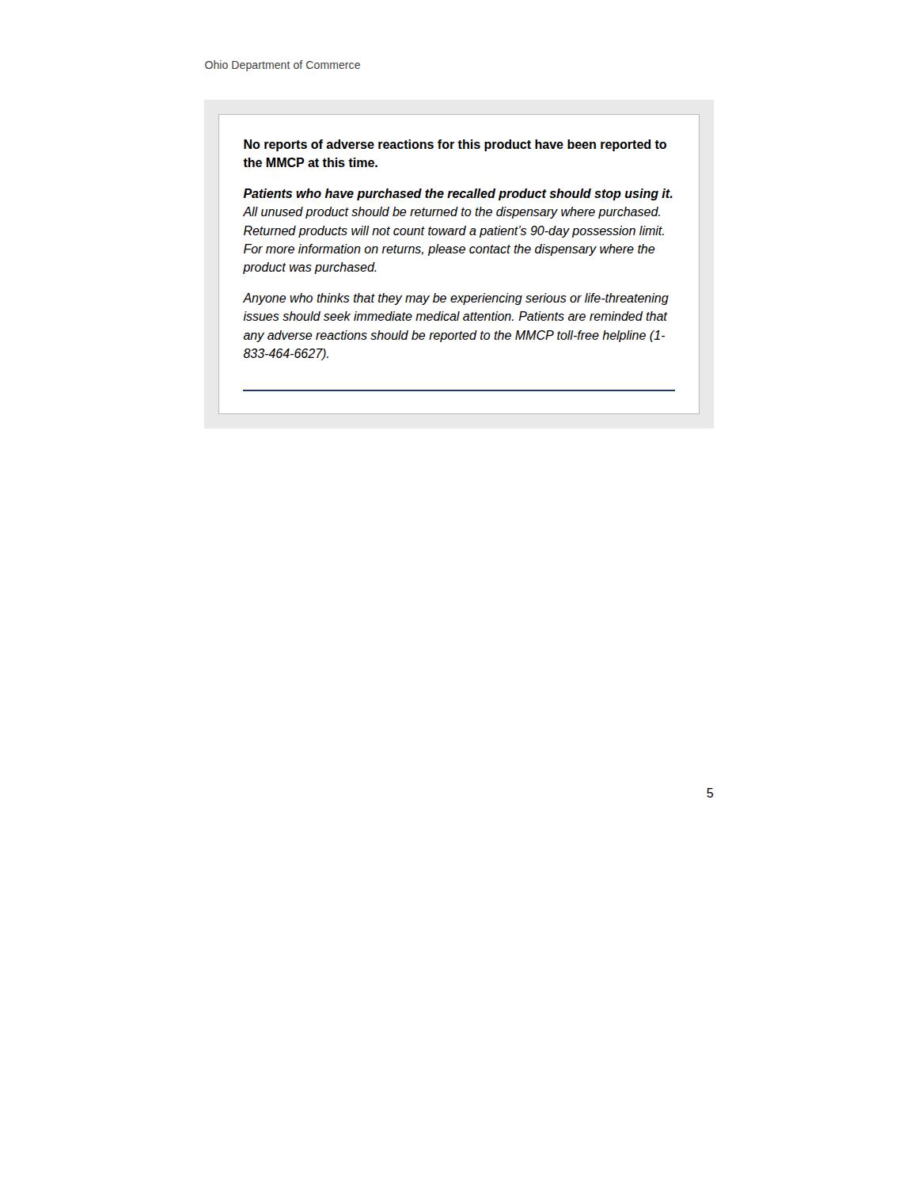Ohio Department of Commerce
No reports of adverse reactions for this product have been reported to the MMCP at this time.
Patients who have purchased the recalled product should stop using it. All unused product should be returned to the dispensary where purchased. Returned products will not count toward a patient’s 90-day possession limit. For more information on returns, please contact the dispensary where the product was purchased.
Anyone who thinks that they may be experiencing serious or life-threatening issues should seek immediate medical attention. Patients are reminded that any adverse reactions should be reported to the MMCP toll-free helpline (1-833-464-6627).
5